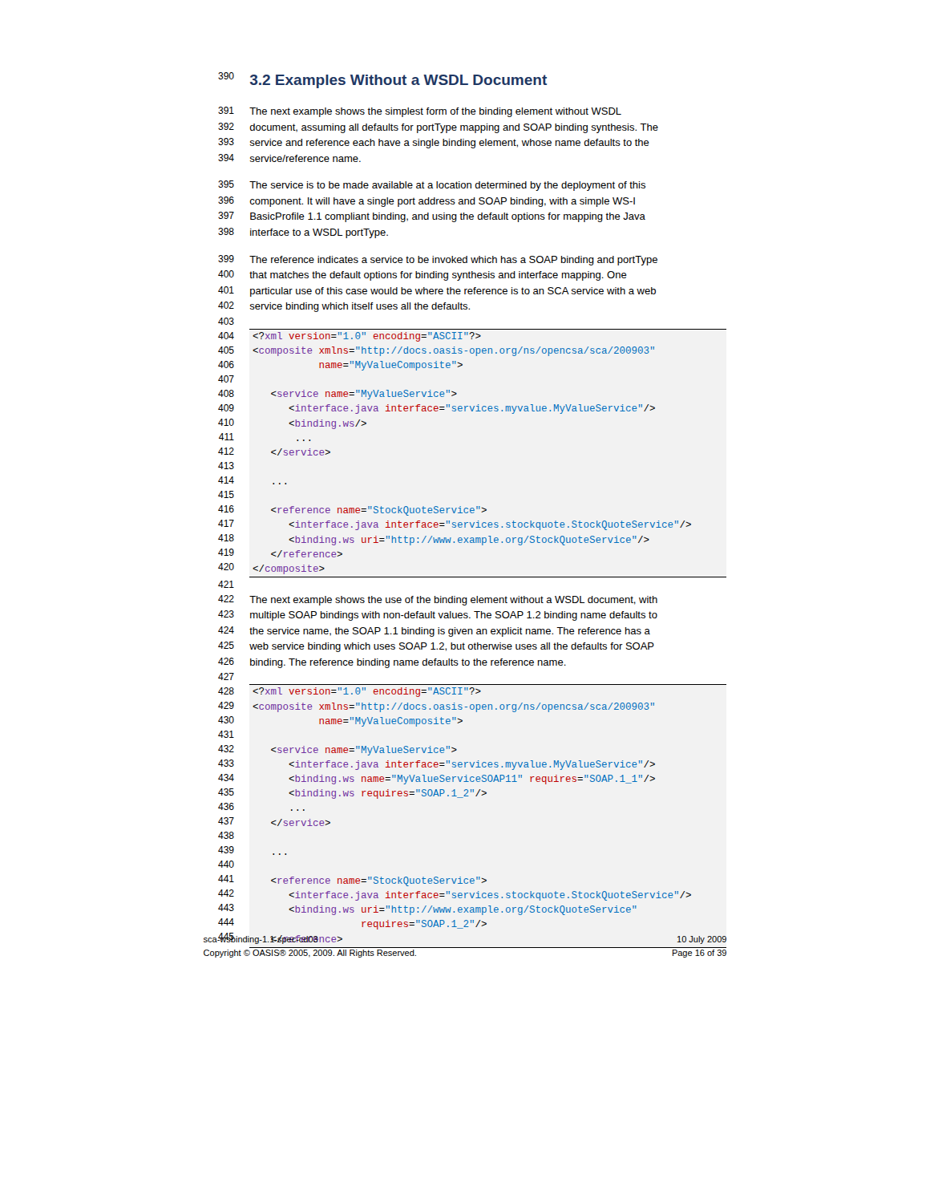390
3.2 Examples Without a WSDL Document
391
The next example shows the simplest form of the binding element without WSDL
392
document, assuming all defaults for portType mapping and SOAP binding synthesis. The
393
service and reference each have a single binding element, whose name defaults to the
394
service/reference name.
395
The service is to be made available at a location determined by the deployment of this
396
component. It will have a single port address and SOAP binding, with a simple WS-I
397
BasicProfile 1.1 compliant binding, and using the default options for mapping the Java
398
interface to a WSDL portType.
399
The reference indicates a service to be invoked which has a SOAP binding and portType
400
that matches the default options for binding synthesis and interface mapping. One
401
particular use of this case would be where the reference is to an SCA service with a web
402
service binding which itself uses all the defaults.
403
404
405
406
407
408
409
410
411
412
413
414
415
416
417
418
419
420
<?xml version="1.0" encoding="ASCII"?>
<composite xmlns="http://docs.oasis-open.org/ns/opencsa/sca/200903"
           name="MyValueComposite">

   <service name="MyValueService">
      <interface.java interface="services.myvalue.MyValueService"/>
      <binding.ws/>
       ...
   </service>

   ...

   <reference name="StockQuoteService">
      <interface.java interface="services.stockquote.StockQuoteService"/>
      <binding.ws uri="http://www.example.org/StockQuoteService"/>
   </reference>
</composite>
421
422
The next example shows the use of the binding element without a WSDL document, with
423
multiple SOAP bindings with non-default values. The SOAP 1.2 binding name defaults to
424
the service name, the SOAP 1.1 binding is given an explicit name. The reference has a
425
web service binding which uses SOAP 1.2, but otherwise uses all the defaults for SOAP
426
binding. The reference binding name defaults to the reference name.
427
428
429
430
431
432
433
434
435
436
437
438
439
440
441
442
443
444
445
<?xml version="1.0" encoding="ASCII"?>
<composite xmlns="http://docs.oasis-open.org/ns/opencsa/sca/200903"
           name="MyValueComposite">

   <service name="MyValueService">
      <interface.java interface="services.myvalue.MyValueService"/>
      <binding.ws name="MyValueServiceSOAP11" requires="SOAP.1_1"/>
      <binding.ws requires="SOAP.1_2"/>
      ...
   </service>

   ...

   <reference name="StockQuoteService">
      <interface.java interface="services.stockquote.StockQuoteService"/>
      <binding.ws uri="http://www.example.org/StockQuoteService"
                  requires="SOAP.1_2"/>
   </reference>
| sca-wsbinding-1.1-spec-cd03 | 10 July 2009 |
| Copyright © OASIS® 2005, 2009. All Rights Reserved. | Page 16 of 39 |